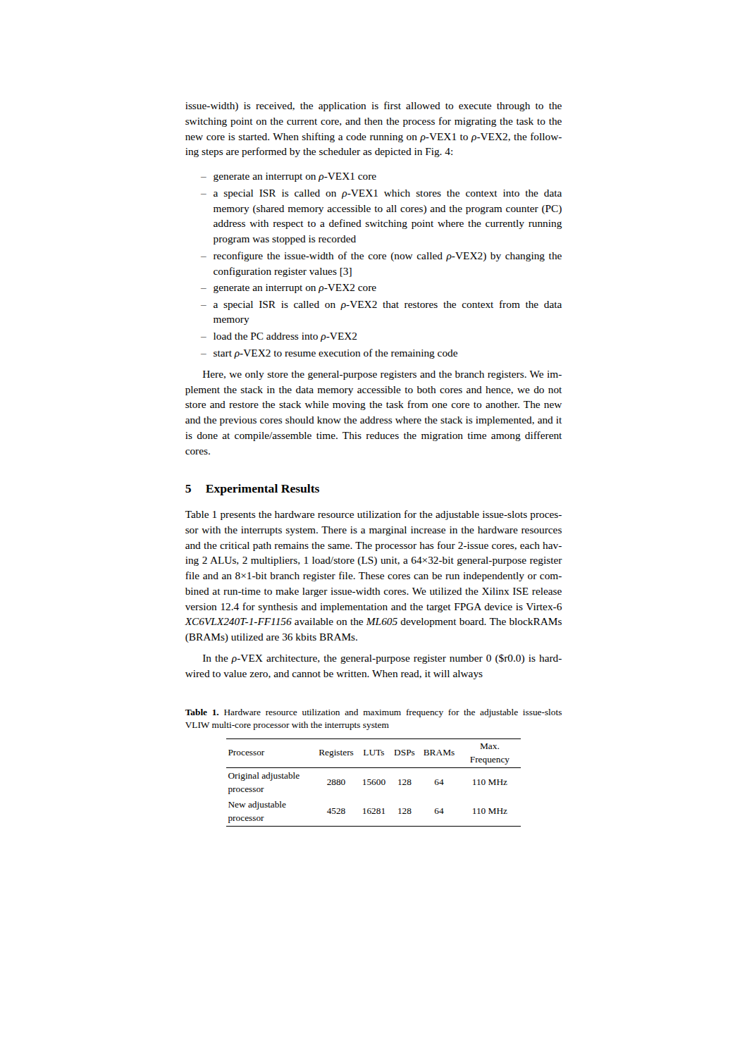issue-width) is received, the application is first allowed to execute through to the switching point on the current core, and then the process for migrating the task to the new core is started. When shifting a code running on ρ-VEX1 to ρ-VEX2, the following steps are performed by the scheduler as depicted in Fig. 4:
generate an interrupt on ρ-VEX1 core
a special ISR is called on ρ-VEX1 which stores the context into the data memory (shared memory accessible to all cores) and the program counter (PC) address with respect to a defined switching point where the currently running program was stopped is recorded
reconfigure the issue-width of the core (now called ρ-VEX2) by changing the configuration register values [3]
generate an interrupt on ρ-VEX2 core
a special ISR is called on ρ-VEX2 that restores the context from the data memory
load the PC address into ρ-VEX2
start ρ-VEX2 to resume execution of the remaining code
Here, we only store the general-purpose registers and the branch registers. We implement the stack in the data memory accessible to both cores and hence, we do not store and restore the stack while moving the task from one core to another. The new and the previous cores should know the address where the stack is implemented, and it is done at compile/assemble time. This reduces the migration time among different cores.
5 Experimental Results
Table 1 presents the hardware resource utilization for the adjustable issue-slots processor with the interrupts system. There is a marginal increase in the hardware resources and the critical path remains the same. The processor has four 2-issue cores, each having 2 ALUs, 2 multipliers, 1 load/store (LS) unit, a 64×32-bit general-purpose register file and an 8×1-bit branch register file. These cores can be run independently or combined at run-time to make larger issue-width cores. We utilized the Xilinx ISE release version 12.4 for synthesis and implementation and the target FPGA device is Virtex-6 XC6VLX240T-1-FF1156 available on the ML605 development board. The blockRAMs (BRAMs) utilized are 36 kbits BRAMs.
In the ρ-VEX architecture, the general-purpose register number 0 ($r0.0) is hardwired to value zero, and cannot be written. When read, it will always
Table 1. Hardware resource utilization and maximum frequency for the adjustable issue-slots VLIW multi-core processor with the interrupts system
| Processor | Registers | LUTs | DSPs | BRAMs | Max. Frequency |
| --- | --- | --- | --- | --- | --- |
| Original adjustable processor | 2880 | 15600 | 128 | 64 | 110 MHz |
| New adjustable processor | 4528 | 16281 | 128 | 64 | 110 MHz |